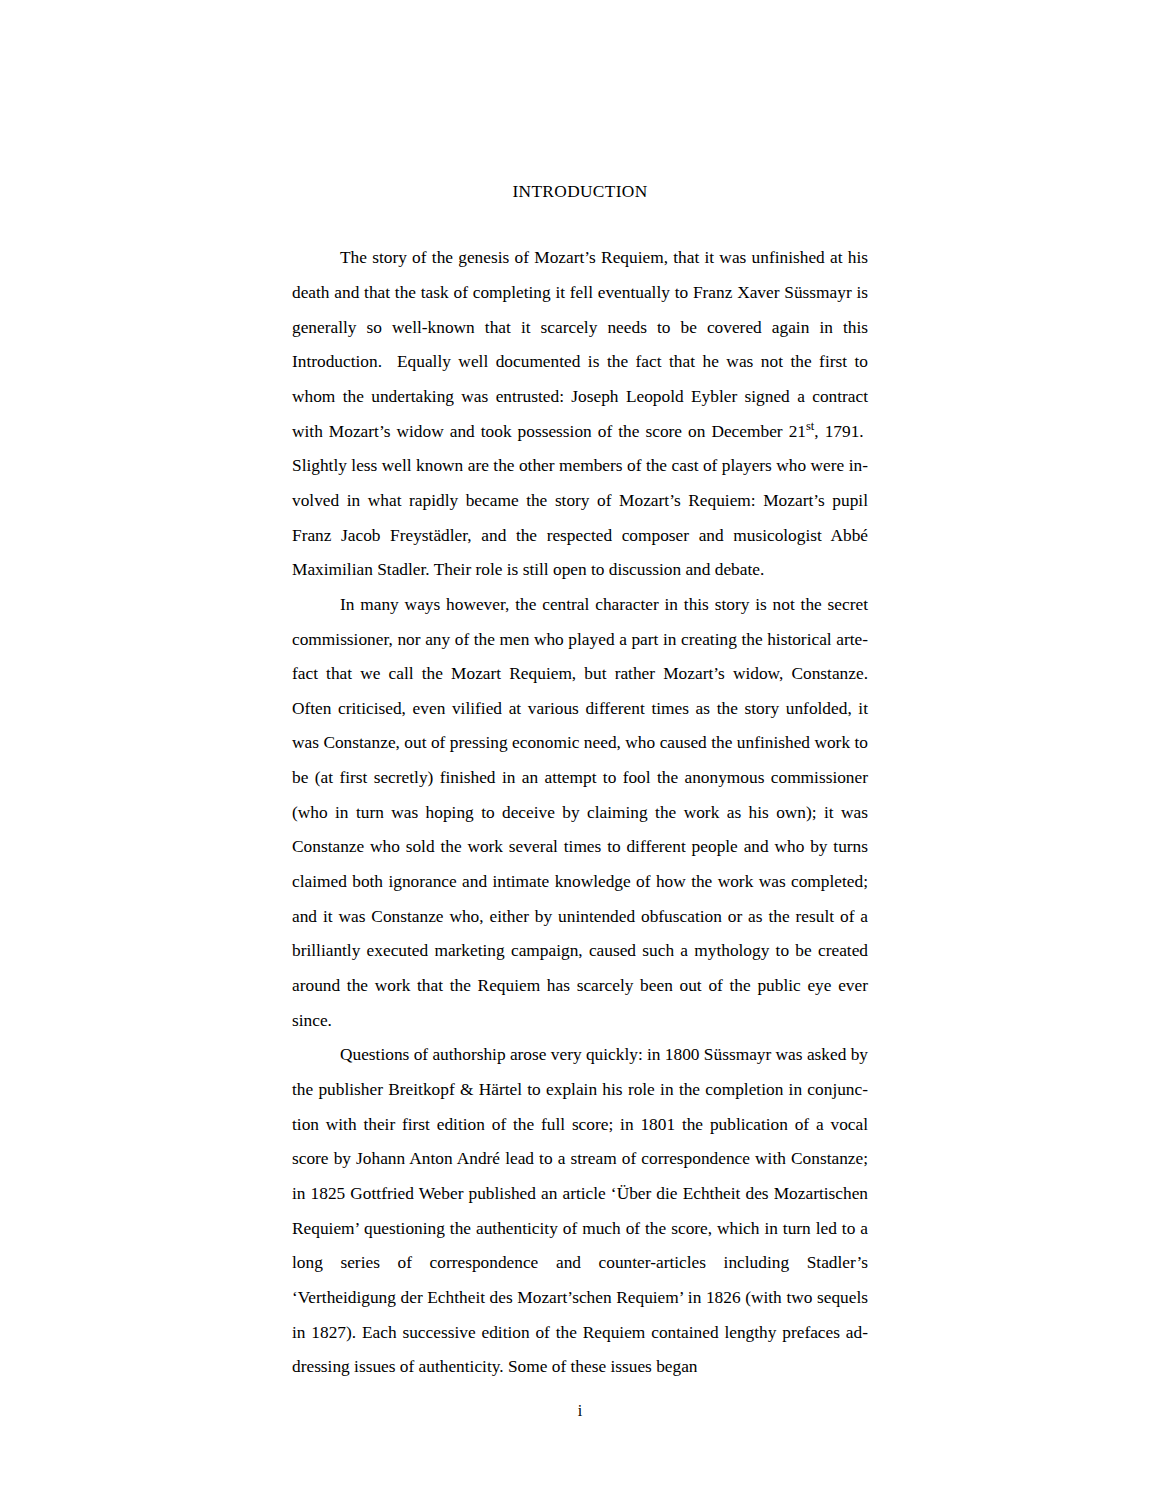INTRODUCTION
The story of the genesis of Mozart’s Requiem, that it was unfinished at his death and that the task of completing it fell eventually to Franz Xaver Süssmayr is generally so well-known that it scarcely needs to be covered again in this Introduction. Equally well documented is the fact that he was not the first to whom the undertaking was entrusted: Joseph Leopold Eybler signed a contract with Mozart’s widow and took possession of the score on December 21st, 1791. Slightly less well known are the other members of the cast of players who were involved in what rapidly became the story of Mozart’s Requiem: Mozart’s pupil Franz Jacob Freystädler, and the respected composer and musicologist Abbé Maximilian Stadler. Their role is still open to discussion and debate.
In many ways however, the central character in this story is not the secret commissioner, nor any of the men who played a part in creating the historical artefact that we call the Mozart Requiem, but rather Mozart’s widow, Constanze. Often criticised, even vilified at various different times as the story unfolded, it was Constanze, out of pressing economic need, who caused the unfinished work to be (at first secretly) finished in an attempt to fool the anonymous commissioner (who in turn was hoping to deceive by claiming the work as his own); it was Constanze who sold the work several times to different people and who by turns claimed both ignorance and intimate knowledge of how the work was completed; and it was Constanze who, either by unintended obfuscation or as the result of a brilliantly executed marketing campaign, caused such a mythology to be created around the work that the Requiem has scarcely been out of the public eye ever since.
Questions of authorship arose very quickly: in 1800 Süssmayr was asked by the publisher Breitkopf & Härtel to explain his role in the completion in conjunction with their first edition of the full score; in 1801 the publication of a vocal score by Johann Anton André lead to a stream of correspondence with Constanze; in 1825 Gottfried Weber published an article ‘Über die Echtheit des Mozartischen Requiem’ questioning the authenticity of much of the score, which in turn led to a long series of correspondence and counter-articles including Stadler’s ‘Vertheidigung der Echtheit des Mozart’schen Requiem’ in 1826 (with two sequels in 1827). Each successive edition of the Requiem contained lengthy prefaces addressing issues of authenticity. Some of these issues began
i